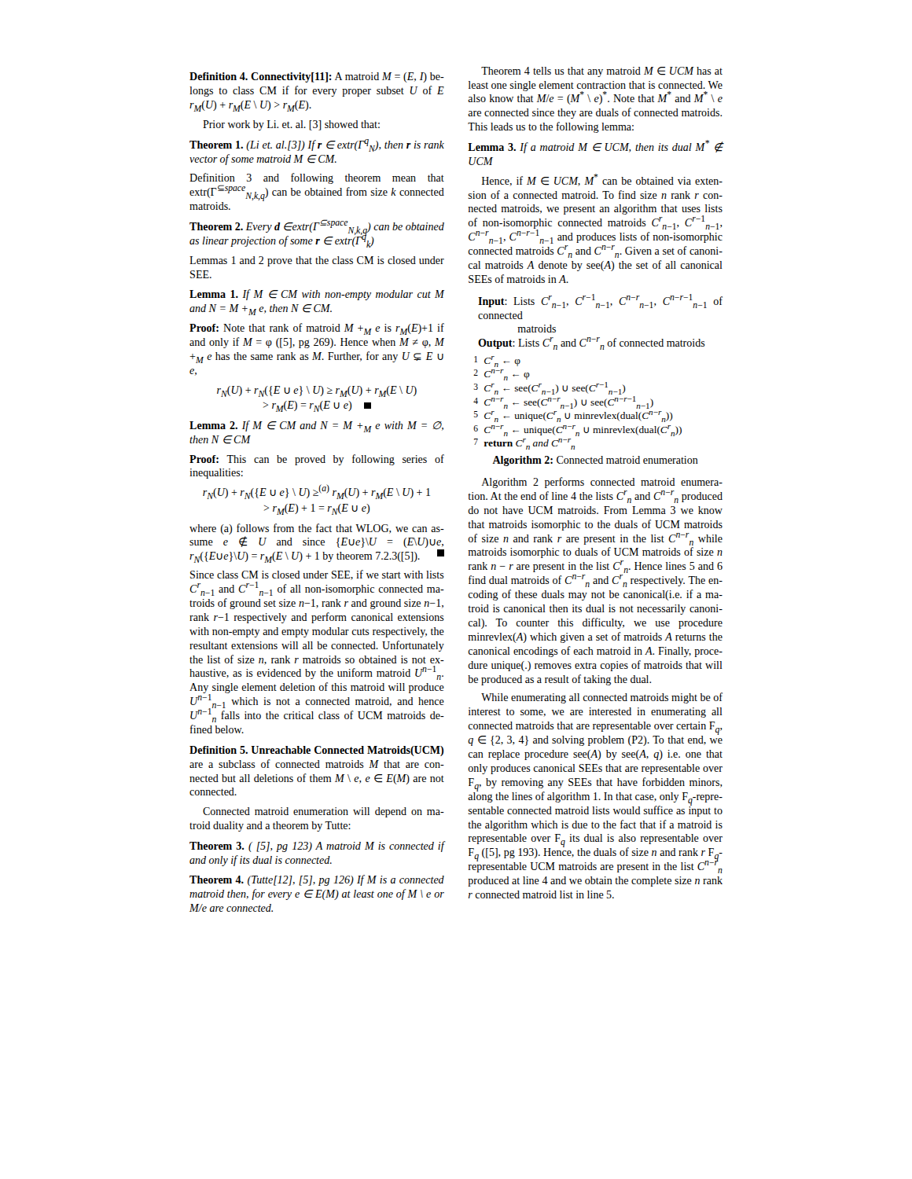Definition 4. Connectivity[11]: A matroid M = (E, I) belongs to class CM if for every proper subset U of E rM(U) + rM(E \ U) > rM(E).
Prior work by Li. et. al. [3] showed that:
Theorem 1. (Li et. al.[3]) If r ∈ extr(ΓqN), then r is rank vector of some matroid M ∈ CM.
Definition 3 and following theorem mean that extr(Γ⊆spaceN,k,q) can be obtained from size k connected matroids.
Theorem 2. Every d ∈extr(Γ⊆spaceN,k,q) can be obtained as linear projection of some r ∈ extr(Γqk)
Lemmas 1 and 2 prove that the class CM is closed under SEE.
Lemma 1. If M ∈ CM with non-empty modular cut M and N = M +M e, then N ∈ CM.
Proof: Note that rank of matroid M +M e is rM(E)+1 if and only if M = φ ([5], pg 269). Hence when M ≠ φ, M +M e has the same rank as M. Further, for any U ⊊ E ∪ e,
rN(U) + rN({E ∪ e} \ U) ≥ rM(U) + rM(E \ U) > rM(E) = rN(E ∪ e)
Lemma 2. If M ∈ CM and N = M +M e with M = ∅, then N ∈ CM
Proof: This can be proved by following series of inequalities:
rN(U) + rN({E ∪ e} \ U) ≥(a) rM(U) + rM(E \ U) + 1 > rM(E) + 1 = rN(E ∪ e)
where (a) follows from the fact that WLOG, we can assume e ∉ U and since {E∪e}\U = (E\U)∪e, rN({E∪e}\U) = rM(E \ U) + 1 by theorem 7.2.3([5]).
Since class CM is closed under SEE, if we start with lists Crn−1 and Cr−1n−1 of all non-isomorphic connected matroids of ground set size n−1, rank r and ground size n−1, rank r−1 respectively and perform canonical extensions with non-empty and empty modular cuts respectively, the resultant extensions will all be connected. Unfortunately the list of size n, rank r matroids so obtained is not exhaustive, as is evidenced by the uniform matroid Un−1n. Any single element deletion of this matroid will produce Un−1n−1 which is not a connected matroid, and hence Un−1n falls into the critical class of UCM matroids defined below.
Definition 5. Unreachable Connected Matroids(UCM) are a subclass of connected matroids M that are connected but all deletions of them M \ e, e ∈ E(M) are not connected.
Connected matroid enumeration will depend on matroid duality and a theorem by Tutte:
Theorem 3. ( [5], pg 123) A matroid M is connected if and only if its dual is connected.
Theorem 4. (Tutte[12], [5], pg 126) If M is a connected matroid then, for every e ∈ E(M) at least one of M \ e or M/e are connected.
Theorem 4 tells us that any matroid M ∈ UCM has at least one single element contraction that is connected. We also know that M/e = (M* \ e)*. Note that M* and M* \ e are connected since they are duals of connected matroids. This leads us to the following lemma:
Lemma 3. If a matroid M ∈ UCM, then its dual M* ∉ UCM
Hence, if M ∈ UCM, M* can be obtained via extension of a connected matroid. To find size n rank r connected matroids, we present an algorithm that uses lists of non-isomorphic connected matroids Crn−1, Cr−1n−1, Cn−rn−1, Cn−r−1n−1 and produces lists of non-isomorphic connected matroids Crn and Cn−rn. Given a set of canonical matroids A denote by see(A) the set of all canonical SEEs of matroids in A.
Input: Lists Crn−1, Cr−1n−1, Cn−rn−1, Cn−r−1n−1 of connected matroids
Output: Lists Crn and Cn−rn of connected matroids
Crn ← φ
Cn−rn ← φ
Crn ← see(Crn−1) ∪ see(Cr−1n−1)
Cn−rn ← see(Cn−rn−1) ∪ see(Cn−r−1n−1)
Crn ← unique(Crn ∪ minrevlex(dual(Cn−rn))
Cn−rn ← unique(Cn−rn ∪ minrevlex(dual(Crn))
return Crn and Cn−rn
Algorithm 2: Connected matroid enumeration
Algorithm 2 performs connected matroid enumeration. At the end of line 4 the lists Crn and Cn−rn produced do not have UCM matroids. From Lemma 3 we know that matroids isomorphic to the duals of UCM matroids of size n and rank r are present in the list Cn−rn while matroids isomorphic to duals of UCM matroids of size n rank n − r are present in the list Crn. Hence lines 5 and 6 find dual matroids of Cn−rn and Crn respectively. The encoding of these duals may not be canonical(i.e. if a matroid is canonical then its dual is not necessarily canonical). To counter this difficulty, we use procedure minrevlex(A) which given a set of matroids A returns the canonical encodings of each matroid in A. Finally, procedure unique(.) removes extra copies of matroids that will be produced as a result of taking the dual.
While enumerating all connected matroids might be of interest to some, we are interested in enumerating all connected matroids that are representable over certain Fq, q ∈ {2, 3, 4} and solving problem (P2). To that end, we can replace procedure see(A) by see(A, q) i.e. one that only produces canonical SEEs that are representable over Fq, by removing any SEEs that have forbidden minors, along the lines of algorithm 1. In that case, only Fq-representable connected matroid lists would suffice as input to the algorithm which is due to the fact that if a matroid is representable over Fq its dual is also representable over Fq ([5], pg 193). Hence, the duals of size n and rank r Fq-representable UCM matroids are present in the list Cn−rn produced at line 4 and we obtain the complete size n rank r connected matroid list in line 5.